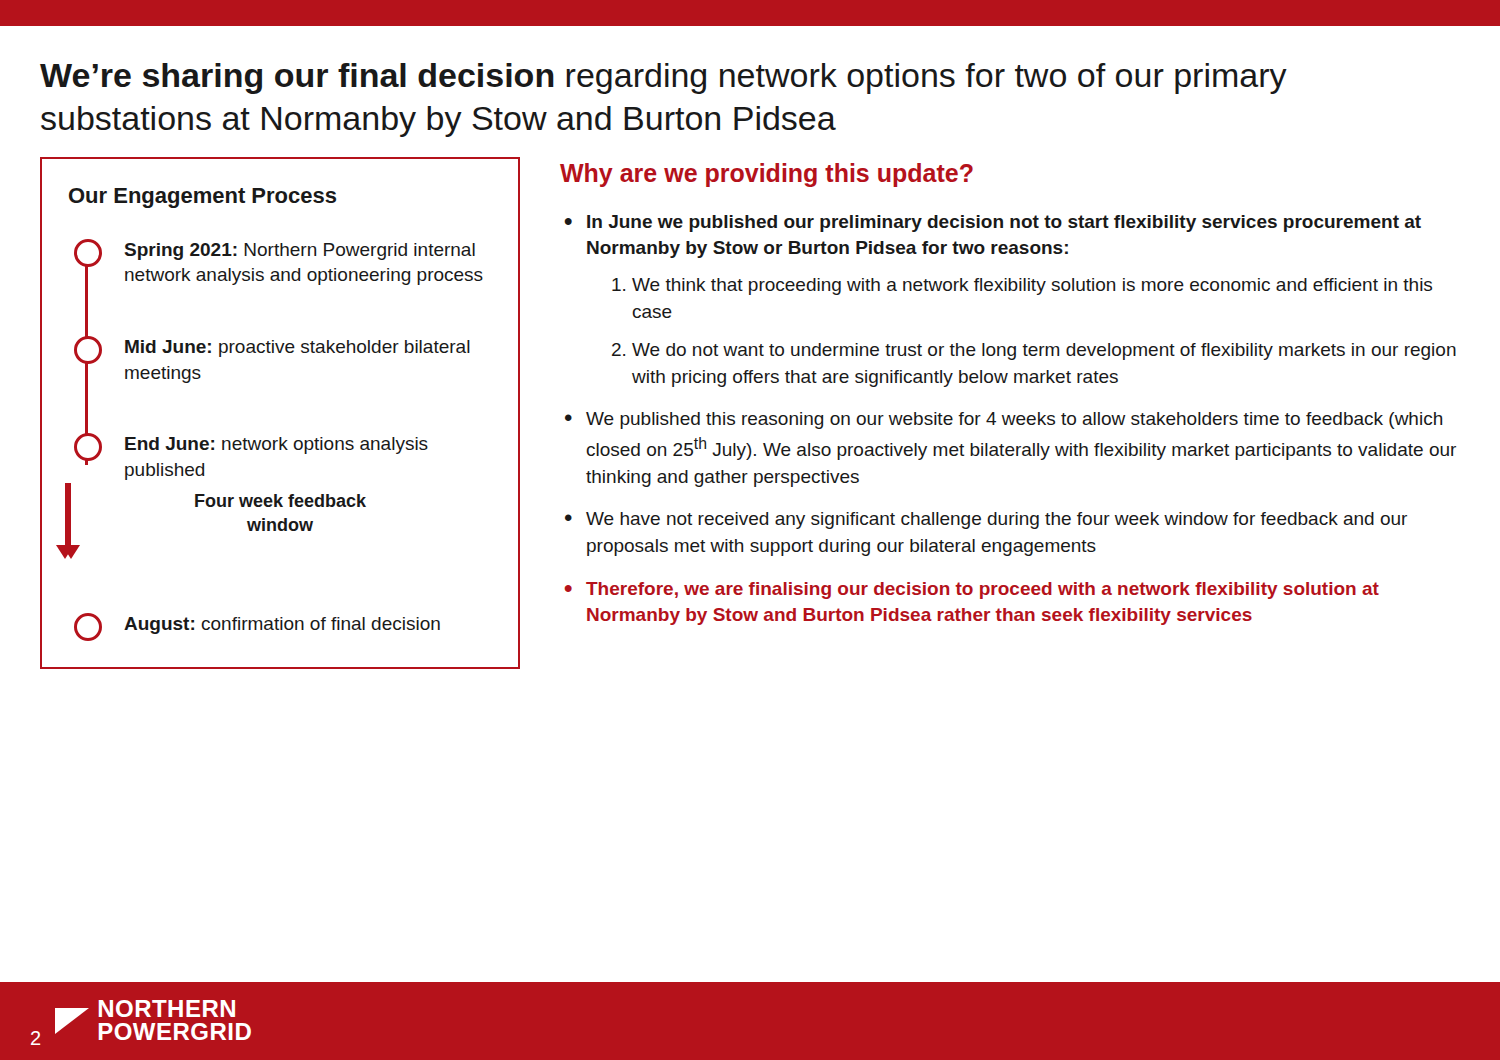We’re sharing our final decision regarding network options for two of our primary substations at Normanby by Stow and Burton Pidsea
Our Engagement Process
Spring 2021: Northern Powergrid internal network analysis and optioneering process
Mid June: proactive stakeholder bilateral meetings
End June: network options analysis published
Four week feedback window
August: confirmation of final decision
Why are we providing this update?
In June we published our preliminary decision not to start flexibility services procurement at Normanby by Stow or Burton Pidsea for two reasons:
We think that proceeding with a network flexibility solution is more economic and efficient in this case
We do not want to undermine trust or the long term development of flexibility markets in our region with pricing offers that are significantly below market rates
We published this reasoning on our website for 4 weeks to allow stakeholders time to feedback (which closed on 25th July). We also proactively met bilaterally with flexibility market participants to validate our thinking and gather perspectives
We have not received any significant challenge during the four week window for feedback and our proposals met with support during our bilateral engagements
Therefore, we are finalising our decision to proceed with a network flexibility solution at Normanby by Stow and Burton Pidsea rather than seek flexibility services
2
NORTHERN POWERGRID